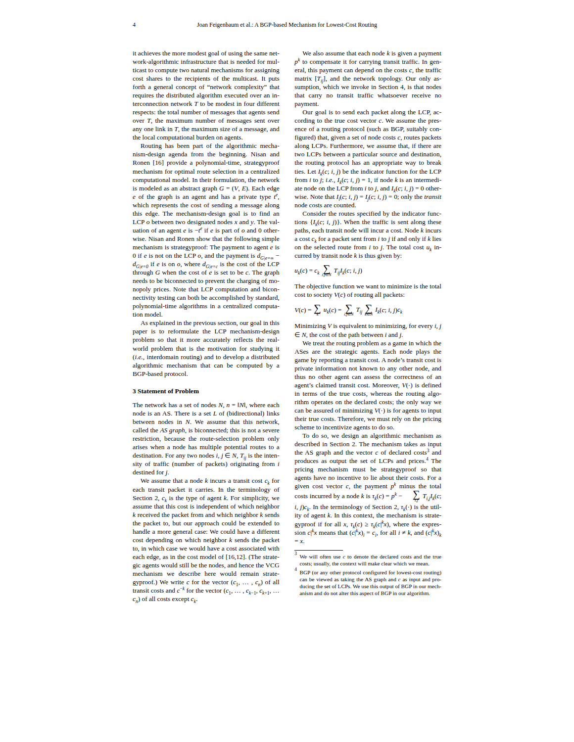4 Joan Feigenbaum et al.: A BGP-based Mechanism for Lowest-Cost Routing
it achieves the more modest goal of using the same network-algorithmic infrastructure that is needed for multicast to compute two natural mechanisms for assigning cost shares to the recipients of the multicast. It puts forth a general concept of “network complexity” that requires the distributed algorithm executed over an interconnection network T to be modest in four different respects: the total number of messages that agents send over T, the maximum number of messages sent over any one link in T, the maximum size of a message, and the local computational burden on agents.
Routing has been part of the algorithmic mechanism-design agenda from the beginning. Nisan and Ronen [16] provide a polynomial-time, strategyproof mechanism for optimal route selection in a centralized computational model. In their formulation, the network is modeled as an abstract graph G = (V, E). Each edge e of the graph is an agent and has a private type te, which represents the cost of sending a message along this edge. The mechanism-design goal is to find an LCP o between two designated nodes x and y. The valuation of an agent e is −te if e is part of o and 0 otherwise. Nisan and Ronen show that the following simple mechanism is strategyproof: The payment to agent e is 0 if e is not on the LCP o, and the payment is dG|e=∞ − dG|e=0 if e is on o, where dG|e=c is the cost of the LCP through G when the cost of e is set to be c. The graph needs to be biconnected to prevent the charging of monopoly prices. Note that LCP computation and biconnectivity testing can both be accomplished by standard, polynomial-time algorithms in a centralized computation model.
As explained in the previous section, our goal in this paper is to reformulate the LCP mechanism-design problem so that it more accurately reflects the real-world problem that is the motivation for studying it (i.e., interdomain routing) and to develop a distributed algorithmic mechanism that can be computed by a BGP-based protocol.
3 Statement of Problem
The network has a set of nodes N, n = ‖N‖, where each node is an AS. There is a set L of (bidirectional) links between nodes in N. We assume that this network, called the AS graph, is biconnected; this is not a severe restriction, because the route-selection problem only arises when a node has multiple potential routes to a destination. For any two nodes i, j ∈ N, Tij is the intensity of traffic (number of packets) originating from i destined for j.
We assume that a node k incurs a transit cost ck for each transit packet it carries. In the terminology of Section 2, ck is the type of agent k. For simplicity, we assume that this cost is independent of which neighbor k received the packet from and which neighbor k sends the packet to, but our approach could be extended to handle a more general case: We could have a different cost depending on which neighbor k sends the packet to, in which case we would have a cost associated with each edge, as in the cost model of [16,12]. (The strategic agents would still be the nodes, and hence the VCG mechanism we describe here would remain strategyproof.) We write c for the vector (c1, … , cn) of all transit costs and c−k for the vector (c1, … , ck−1, ck+1, … cn) of all costs except ck.
We also assume that each node k is given a payment pk to compensate it for carrying transit traffic. In general, this payment can depend on the costs c, the traffic matrix [Tij], and the network topology. Our only assumption, which we invoke in Section 4, is that nodes that carry no transit traffic whatsoever receive no payment.
Our goal is to send each packet along the LCP, according to the true cost vector c. We assume the presence of a routing protocol (such as BGP, suitably configured) that, given a set of node costs c, routes packets along LCPs. Furthermore, we assume that, if there are two LCPs between a particular source and destination, the routing protocol has an appropriate way to break ties. Let Ik(c; i, j) be the indicator function for the LCP from i to j; i.e., Ik(c; i, j) = 1, if node k is an intermediate node on the LCP from i to j, and Ik(c; i, j) = 0 otherwise. Note that Ii(c; i, j) = Ij(c; i, j) = 0; only the transit node costs are counted.
Consider the routes specified by the indicator functions {Ik(c; i, j)}. When the traffic is sent along these paths, each transit node will incur a cost. Node k incurs a cost ck for a packet sent from i to j if and only if k lies on the selected route from i to j. The total cost uk incurred by transit node k is thus given by:
uk(c) = ck ∑i,j∈N Tij Ik(c; i, j)
The objective function we want to minimize is the total cost to society V(c) of routing all packets:
V(c) = ∑k uk(c) = ∑i,j∈N Tij ∑k∈N Ik(c; i, j)ck
Minimizing V is equivalent to minimizing, for every i, j ∈ N, the cost of the path between i and j.
We treat the routing problem as a game in which the ASes are the strategic agents. Each node plays the game by reporting a transit cost. A node’s transit cost is private information not known to any other node, and thus no other agent can assess the correctness of an agent’s claimed transit cost. Moreover, V(·) is defined in terms of the true costs, whereas the routing algorithm operates on the declared costs; the only way we can be assured of minimizing V(·) is for agents to input their true costs. Therefore, we must rely on the pricing scheme to incentivize agents to do so.
To do so, we design an algorithmic mechanism as described in Section 2. The mechanism takes as input the AS graph and the vector c of declared costs3 and produces as output the set of LCPs and prices.4 The pricing mechanism must be strategyproof so that agents have no incentive to lie about their costs. For a given cost vector c, the payment pk minus the total costs incurred by a node k is τk(c) = pk − ∑i,j Ti,j Ik(c; i, j)ck. In the terminology of Section 2, τk(·) is the utility of agent k. In this context, the mechanism is strategyproof if for all x, τk(c) ≥ τk(c|kx), where the expression c|kx means that (c|kx)i = ci, for all i ≠ k, and (c|kx)k = x.
3 We will often use c to denote the declared costs and the true costs; usually, the context will make clear which we mean.
4 BGP (or any other protocol configured for lowest-cost routing) can be viewed as taking the AS graph and c as input and producing the set of LCPs. We use this output of BGP in our mechanism and do not alter this aspect of BGP in our algorithm.